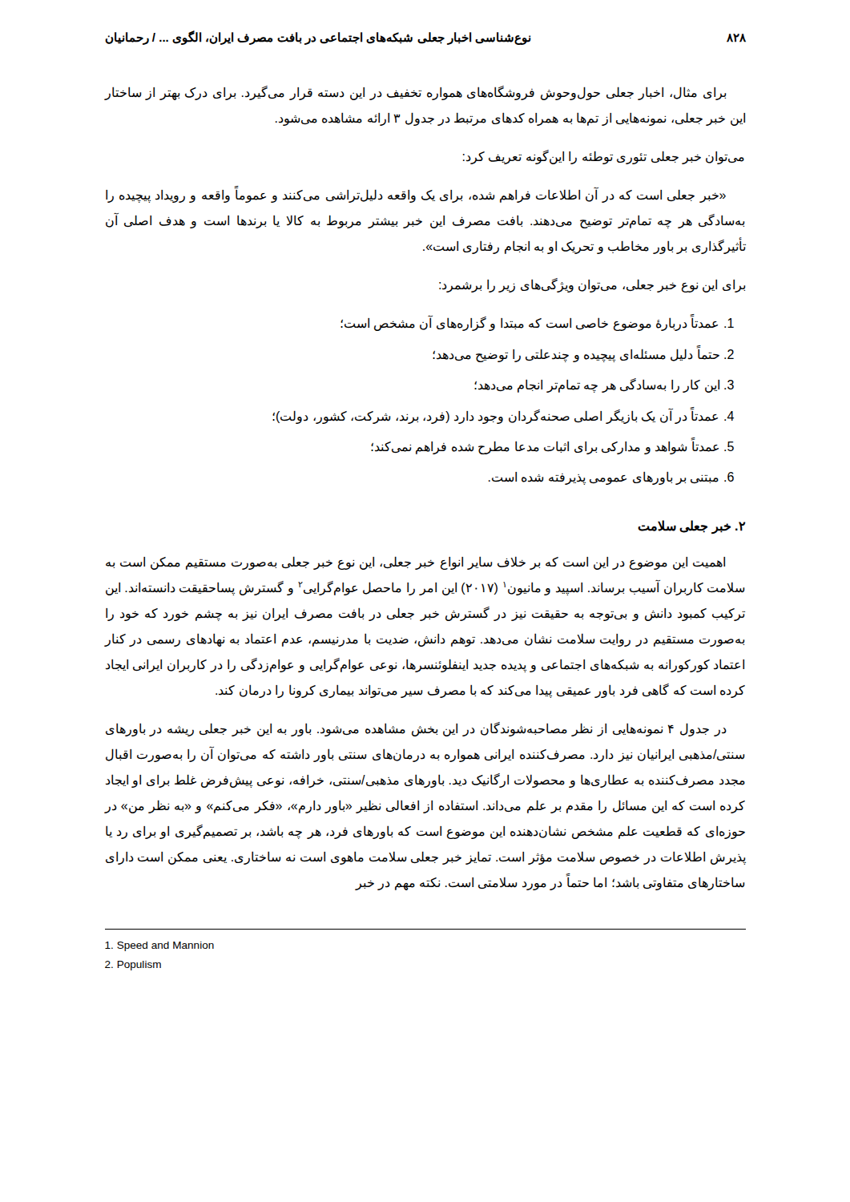۸۲۸ نوع‌شناسی اخبار جعلی شبکه‌های اجتماعی در بافت مصرف ایران، الگوی ... / رحمانیان
برای مثال، اخبار جعلی حول‌وحوش فروشگاه‌های همواره تخفیف در این دسته قرار می‌گیرد. برای درک بهتر از ساختار این خبر جعلی، نمونه‌هایی از تم‌ها به همراه کدهای مرتبط در جدول ۳ ارائه مشاهده می‌شود.
می‌توان خبر جعلی تئوری توطئه را این‌گونه تعریف کرد:
«خبر جعلی است که در آن اطلاعات فراهم شده، برای یک واقعه دلیل‌تراشی می‌کنند و عموماً واقعه و رویداد پیچیده را به‌سادگی هر چه تمام‌تر توضیح می‌دهند. بافت مصرف این خبر بیشتر مربوط به کالا یا برندها است و هدف اصلی آن تأثیرگذاری بر باور مخاطب و تحریک او به انجام رفتاری است».
برای این نوع خبر جعلی، می‌توان ویژگی‌های زیر را برشمرد:
عمدتاً دربارهٔ موضوع خاصی است که مبتدا و گزاره‌های آن مشخص است؛
حتماً دلیل مسئله‌ای پیچیده و چندعلتی را توضیح می‌دهد؛
این کار را به‌سادگی هر چه تمام‌تر انجام می‌دهد؛
عمدتاً در آن یک بازیگر اصلی صحنه‌گردان وجود دارد (فرد، برند، شرکت، کشور، دولت)؛
عمدتاً شواهد و مدارکی برای اثبات مدعا مطرح شده فراهم نمی‌کند؛
مبتنی بر باورهای عمومی پذیرفته شده است.
۲. خبر جعلی سلامت
اهمیت این موضوع در این است که بر خلاف سایر انواع خبر جعلی، این نوع خبر جعلی به‌صورت مستقیم ممکن است به سلامت کاربران آسیب برساند. اسپید و مانیون۱ (۲۰۱۷) این امر را ماحصل عوام‌گرایی۲ و گسترش پساحقیقت دانسته‌اند. این ترکیب کمبود دانش و بی‌توجه به حقیقت نیز در گسترش خبر جعلی در بافت مصرف ایران نیز به چشم خورد که خود را به‌صورت مستقیم در روایت سلامت نشان می‌دهد. توهم دانش، ضدیت با مدرنیسم، عدم اعتماد به نهادهای رسمی در کنار اعتماد کورکورانه به شبکه‌های اجتماعی و پدیده جدید اینفلوئنسرها، نوعی عوام‌گرایی و عوام‌زدگی را در کاربران ایرانی ایجاد کرده است که گاهی فرد باور عمیقی پیدا می‌کند که با مصرف سیر می‌تواند بیماری کرونا را درمان کند.
در جدول ۴ نمونه‌هایی از نظر مصاحبه‌شوندگان در این بخش مشاهده می‌شود. باور به این خبر جعلی ریشه در باورهای سنتی/مذهبی ایرانیان نیز دارد. مصرف‌کننده ایرانی همواره به درمان‌های سنتی باور داشته که می‌توان آن را به‌صورت اقبال مجدد مصرف‌کننده به عطاری‌ها و محصولات ارگانیک دید. باورهای مذهبی/سنتی، خرافه، نوعی پیش‌فرض غلط برای او ایجاد کرده است که این مسائل را مقدم بر علم می‌داند. استفاده از افعالی نظیر «باور دارم»، «فکر می‌کنم» و «به نظر من» در حوزه‌ای که قطعیت علم مشخص نشان‌دهنده این موضوع است که باورهای فرد، هر چه باشد، بر تصمیم‌گیری او برای رد یا پذیرش اطلاعات در خصوص سلامت مؤثر است. تمایز خبر جعلی سلامت ماهوی است نه ساختاری. یعنی ممکن است دارای ساختارهای متفاوتی باشد؛ اما حتماً در مورد سلامتی است. نکته مهم در خبر
Speed and Mannion
Populism